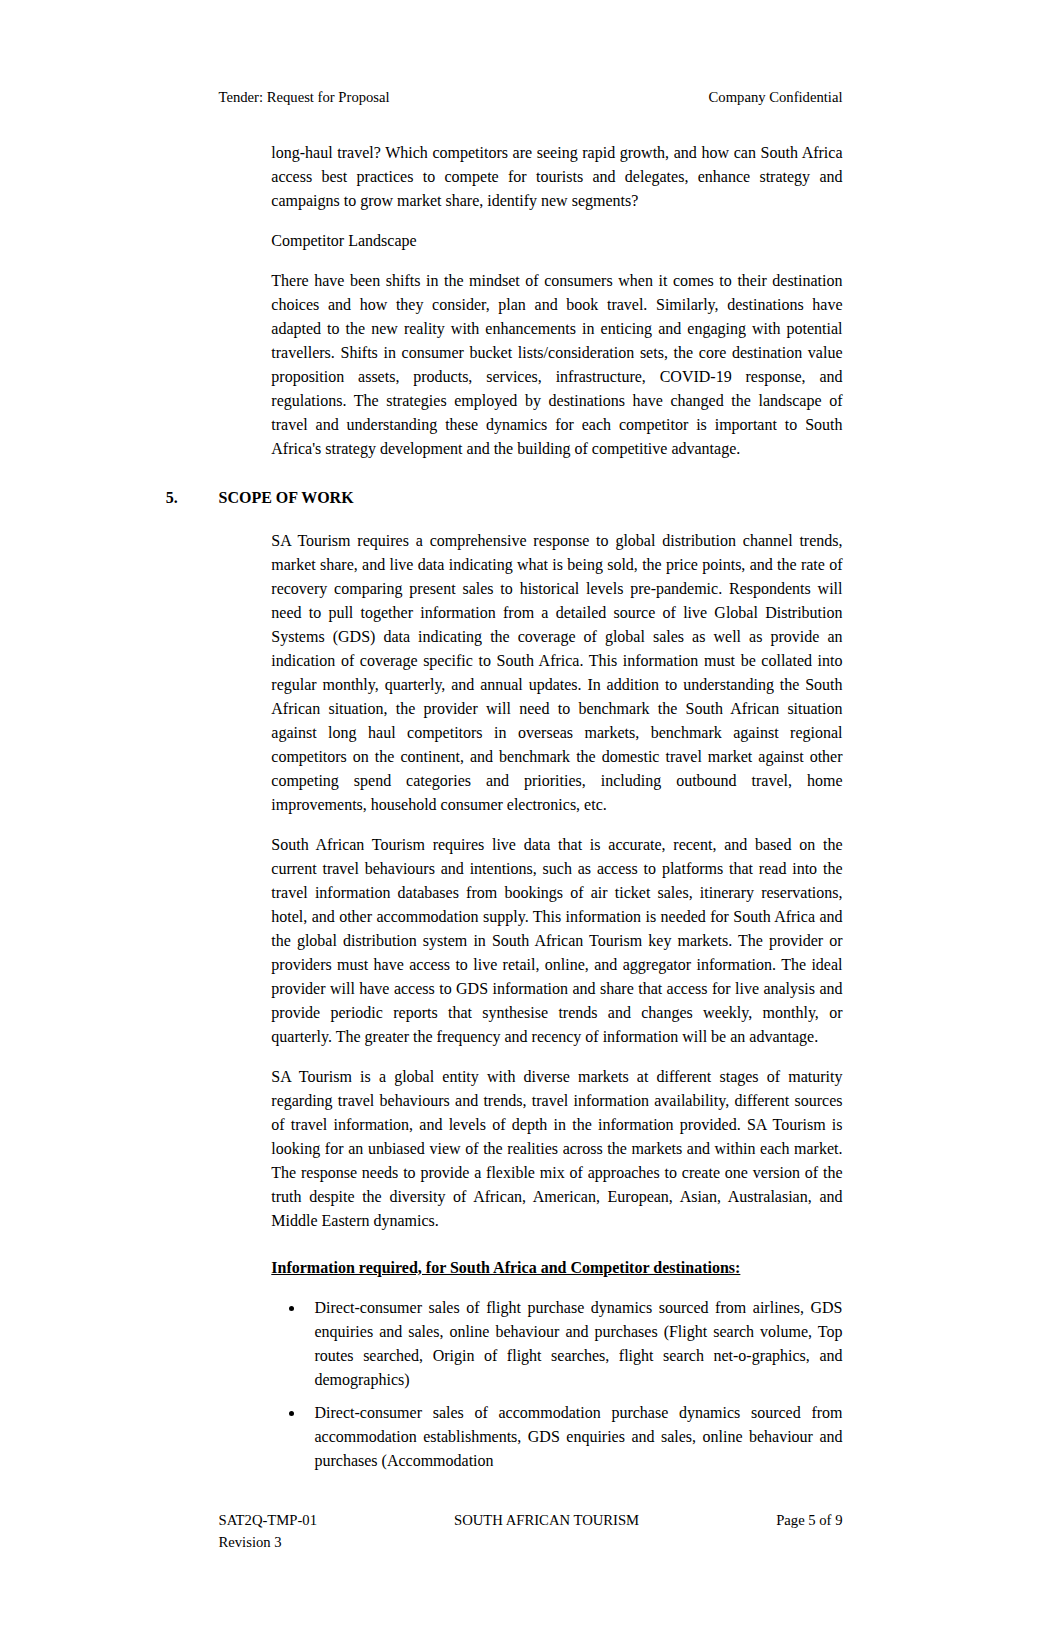Tender: Request for Proposal Company Confidential
long-haul travel? Which competitors are seeing rapid growth, and how can South Africa access best practices to compete for tourists and delegates, enhance strategy and campaigns to grow market share, identify new segments?
Competitor Landscape
There have been shifts in the mindset of consumers when it comes to their destination choices and how they consider, plan and book travel. Similarly, destinations have adapted to the new reality with enhancements in enticing and engaging with potential travellers. Shifts in consumer bucket lists/consideration sets, the core destination value proposition assets, products, services, infrastructure, COVID-19 response, and regulations. The strategies employed by destinations have changed the landscape of travel and understanding these dynamics for each competitor is important to South Africa's strategy development and the building of competitive advantage.
5. SCOPE OF WORK
SA Tourism requires a comprehensive response to global distribution channel trends, market share, and live data indicating what is being sold, the price points, and the rate of recovery comparing present sales to historical levels pre-pandemic. Respondents will need to pull together information from a detailed source of live Global Distribution Systems (GDS) data indicating the coverage of global sales as well as provide an indication of coverage specific to South Africa. This information must be collated into regular monthly, quarterly, and annual updates. In addition to understanding the South African situation, the provider will need to benchmark the South African situation against long haul competitors in overseas markets, benchmark against regional competitors on the continent, and benchmark the domestic travel market against other competing spend categories and priorities, including outbound travel, home improvements, household consumer electronics, etc.
South African Tourism requires live data that is accurate, recent, and based on the current travel behaviours and intentions, such as access to platforms that read into the travel information databases from bookings of air ticket sales, itinerary reservations, hotel, and other accommodation supply. This information is needed for South Africa and the global distribution system in South African Tourism key markets. The provider or providers must have access to live retail, online, and aggregator information. The ideal provider will have access to GDS information and share that access for live analysis and provide periodic reports that synthesise trends and changes weekly, monthly, or quarterly. The greater the frequency and recency of information will be an advantage.
SA Tourism is a global entity with diverse markets at different stages of maturity regarding travel behaviours and trends, travel information availability, different sources of travel information, and levels of depth in the information provided. SA Tourism is looking for an unbiased view of the realities across the markets and within each market. The response needs to provide a flexible mix of approaches to create one version of the truth despite the diversity of African, American, European, Asian, Australasian, and Middle Eastern dynamics.
Information required, for South Africa and Competitor destinations:
Direct-consumer sales of flight purchase dynamics sourced from airlines, GDS enquiries and sales, online behaviour and purchases (Flight search volume, Top routes searched, Origin of flight searches, flight search net-o-graphics, and demographics)
Direct-consumer sales of accommodation purchase dynamics sourced from accommodation establishments, GDS enquiries and sales, online behaviour and purchases (Accommodation
SAT2Q-TMP-01
Revision 3
SOUTH AFRICAN TOURISM
Page 5 of 9